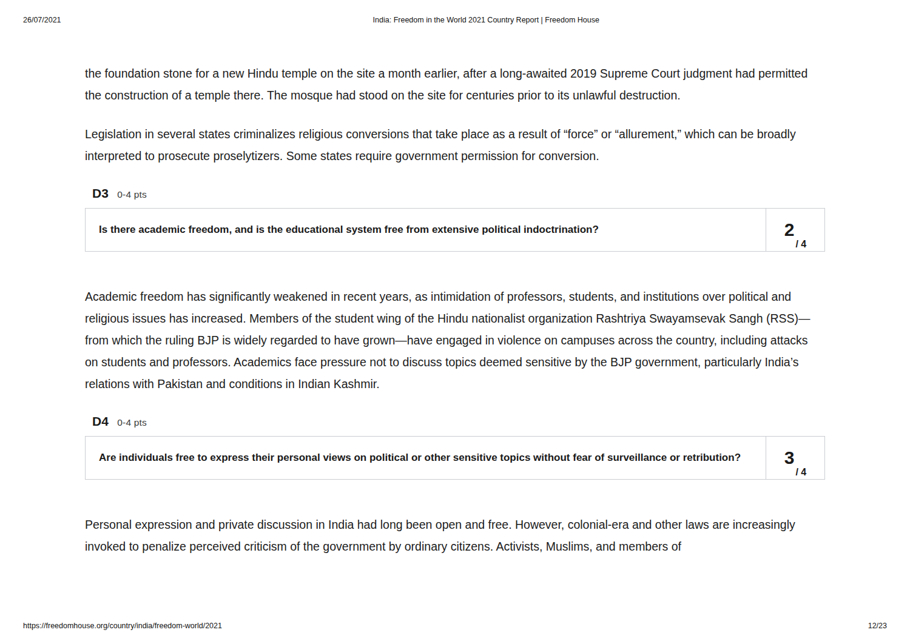26/07/2021
India: Freedom in the World 2021 Country Report | Freedom House
the foundation stone for a new Hindu temple on the site a month earlier, after a long-awaited 2019 Supreme Court judgment had permitted the construction of a temple there. The mosque had stood on the site for centuries prior to its unlawful destruction.
Legislation in several states criminalizes religious conversions that take place as a result of “force” or “allurement,” which can be broadly interpreted to prosecute proselytizers. Some states require government permission for conversion.
D3 0-4 pts
Is there academic freedom, and is the educational system free from extensive political indoctrination?
2/ 4
Academic freedom has significantly weakened in recent years, as intimidation of professors, students, and institutions over political and religious issues has increased. Members of the student wing of the Hindu nationalist organization Rashtriya Swayamsevak Sangh (RSS)—from which the ruling BJP is widely regarded to have grown—have engaged in violence on campuses across the country, including attacks on students and professors. Academics face pressure not to discuss topics deemed sensitive by the BJP government, particularly India’s relations with Pakistan and conditions in Indian Kashmir.
D4 0-4 pts
Are individuals free to express their personal views on political or other sensitive topics without fear of surveillance or retribution?
3/ 4
Personal expression and private discussion in India had long been open and free. However, colonial-era and other laws are increasingly invoked to penalize perceived criticism of the government by ordinary citizens. Activists, Muslims, and members of
https://freedomhouse.org/country/india/freedom-world/2021
12/23